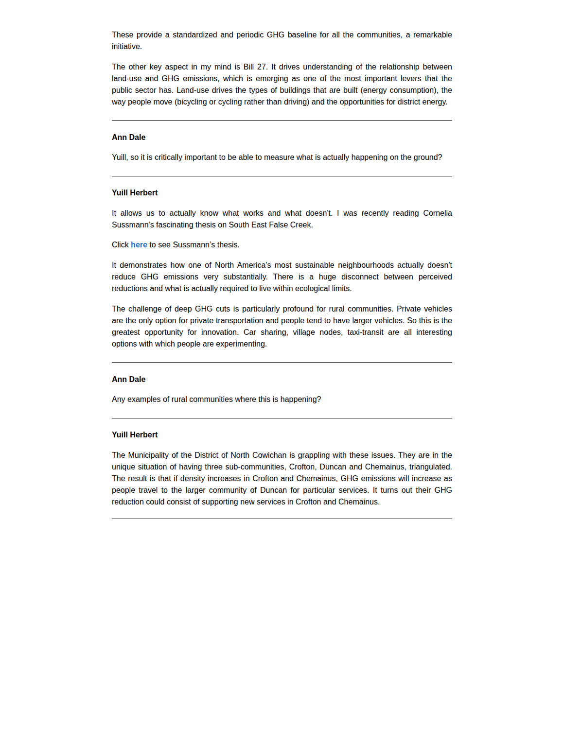These provide a standardized and periodic GHG baseline for all the communities, a remarkable initiative.
The other key aspect in my mind is Bill 27. It drives understanding of the relationship between land-use and GHG emissions, which is emerging as one of the most important levers that the public sector has. Land-use drives the types of buildings that are built (energy consumption), the way people move (bicycling or cycling rather than driving) and the opportunities for district energy.
Ann Dale
Yuill, so it is critically important to be able to measure what is actually happening on the ground?
Yuill Herbert
It allows us to actually know what works and what doesn't. I was recently reading Cornelia Sussmann's fascinating thesis on South East False Creek.
Click here to see Sussmann’s thesis.
It demonstrates how one of North America's most sustainable neighbourhoods actually doesn't reduce GHG emissions very substantially. There is a huge disconnect between perceived reductions and what is actually required to live within ecological limits.
The challenge of deep GHG cuts is particularly profound for rural communities. Private vehicles are the only option for private transportation and people tend to have larger vehicles. So this is the greatest opportunity for innovation. Car sharing, village nodes, taxi-transit are all interesting options with which people are experimenting.
Ann Dale
Any examples of rural communities where this is happening?
Yuill Herbert
The Municipality of the District of North Cowichan is grappling with these issues. They are in the unique situation of having three sub-communities, Crofton, Duncan and Chemainus, triangulated. The result is that if density increases in Crofton and Chemainus, GHG emissions will increase as people travel to the larger community of Duncan for particular services. It turns out their GHG reduction could consist of supporting new services in Crofton and Chemainus.